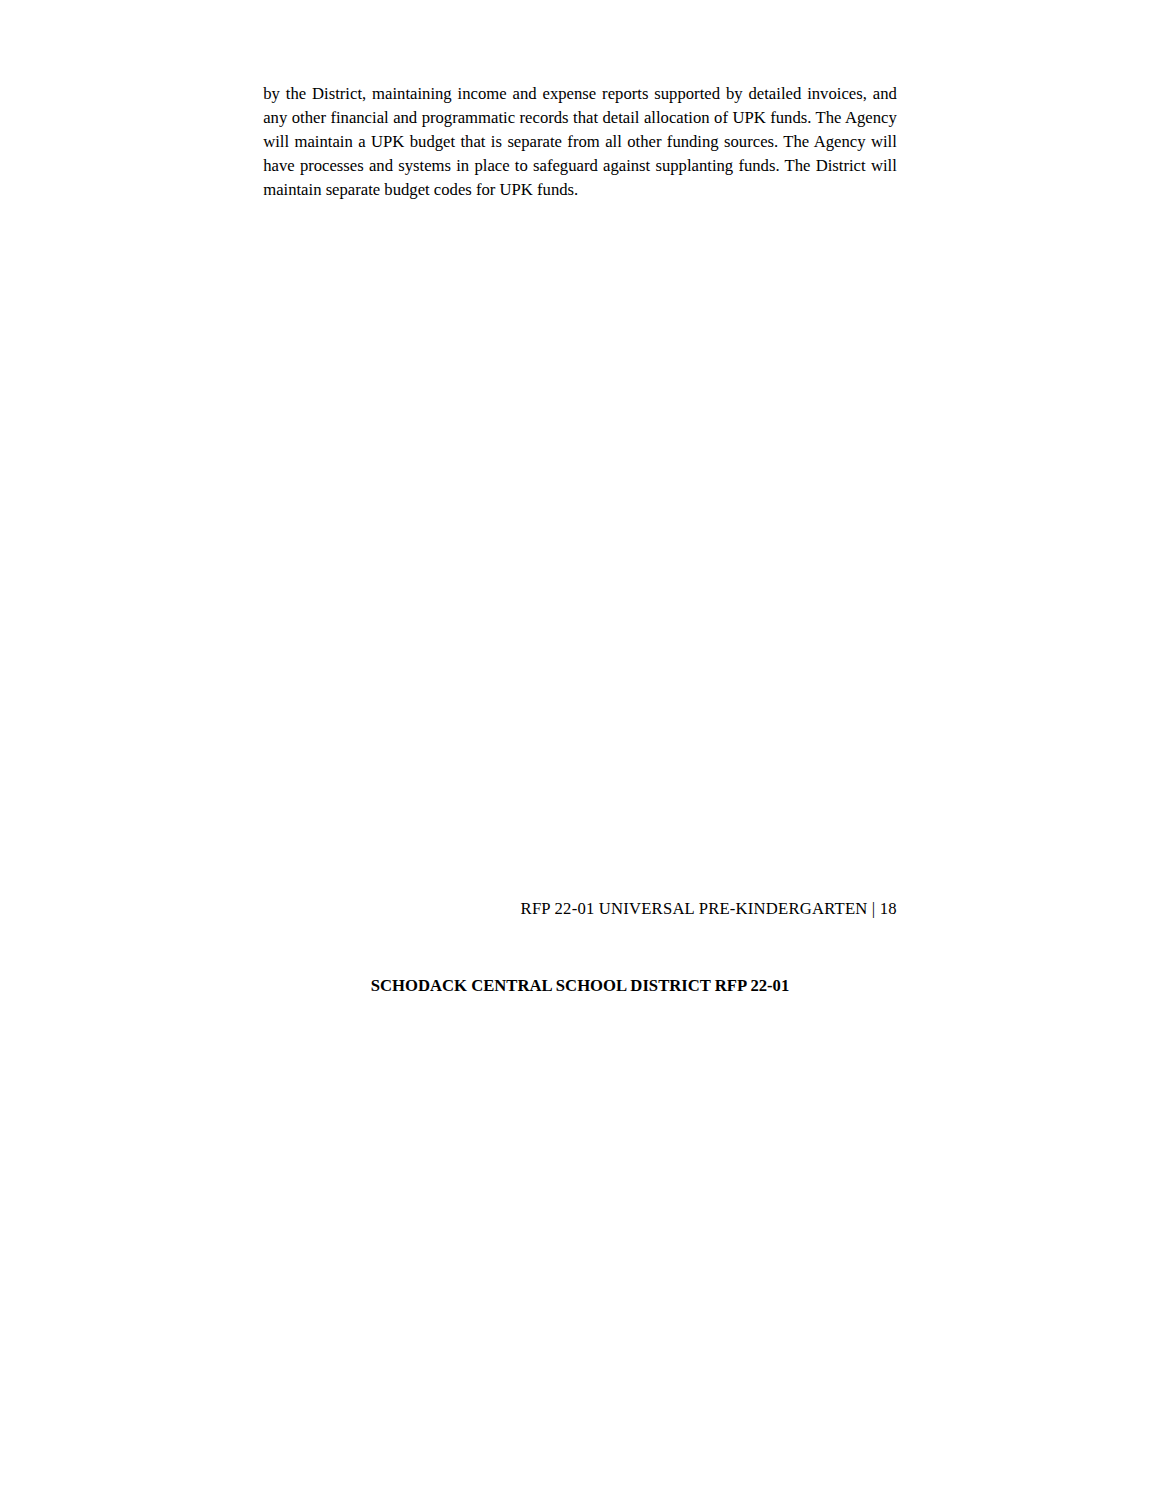by the District, maintaining income and expense reports supported by detailed invoices, and any other financial and programmatic records that detail allocation of UPK funds. The Agency will maintain a UPK budget that is separate from all other funding sources. The Agency will have processes and systems in place to safeguard against supplanting funds. The District will maintain separate budget codes for UPK funds.
RFP 22-01 UNIVERSAL PRE-KINDERGARTEN | 18
SCHODACK CENTRAL SCHOOL DISTRICT RFP 22-01